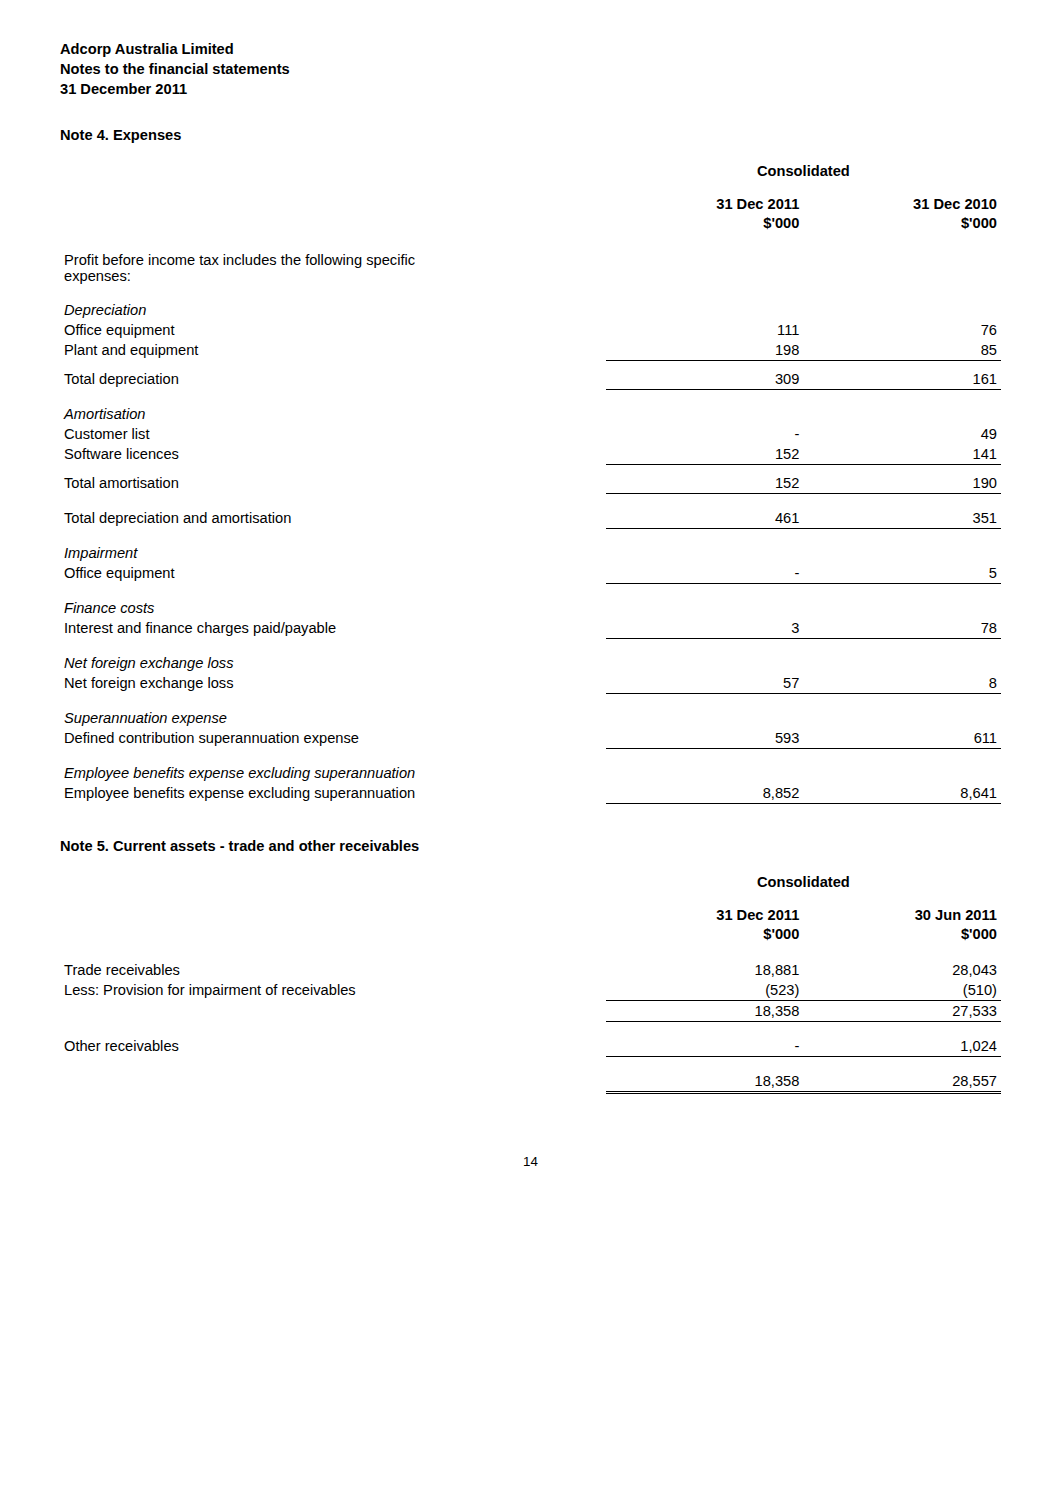Adcorp Australia Limited
Notes to the financial statements
31 December 2011
Note 4. Expenses
| | Consolidated |
| | 31 Dec 2011 $'000 | 31 Dec 2010 $'000 |
| Profit before income tax includes the following specific expenses: | | |
| Depreciation | | |
| Office equipment | 111 | 76 |
| Plant and equipment | 198 | 85 |
| Total depreciation | 309 | 161 |
| Amortisation | | |
| Customer list | - | 49 |
| Software licences | 152 | 141 |
| Total amortisation | 152 | 190 |
| Total depreciation and amortisation | 461 | 351 |
| Impairment | | |
| Office equipment | - | 5 |
| Finance costs | | |
| Interest and finance charges paid/payable | 3 | 78 |
| Net foreign exchange loss | | |
| Net foreign exchange loss | 57 | 8 |
| Superannuation expense | | |
| Defined contribution superannuation expense | 593 | 611 |
| Employee benefits expense excluding superannuation | | |
| Employee benefits expense excluding superannuation | 8,852 | 8,641 |
Note 5. Current assets - trade and other receivables
| | Consolidated |
| | 31 Dec 2011 $'000 | 30 Jun 2011 $'000 |
| Trade receivables | 18,881 | 28,043 |
| Less: Provision for impairment of receivables | (523) | (510) |
| | 18,358 | 27,533 |
| Other receivables | - | 1,024 |
| | 18,358 | 28,557 |
14